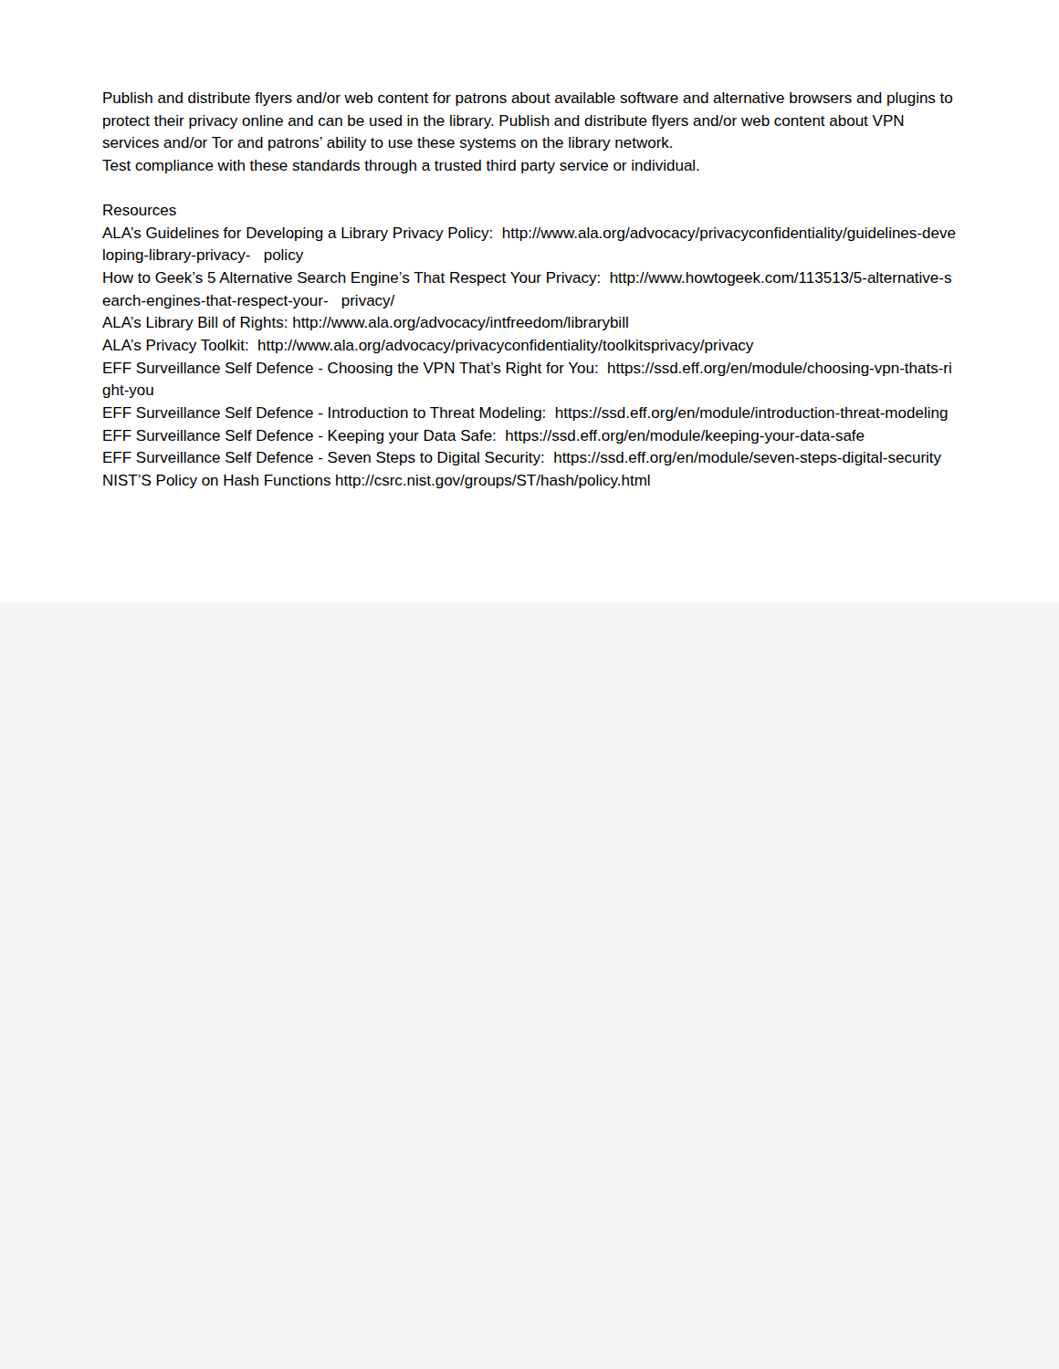Publish and distribute flyers and/or web content for patrons about available software and alternative browsers and plugins to protect their privacy online and can be used in the library. Publish and distribute flyers and/or web content about VPN services and/or Tor and patrons’ ability to use these systems on the library network.
Test compliance with these standards through a trusted third party service or individual.
Resources
ALA’s Guidelines for Developing a Library Privacy Policy: http://www.ala.org/advocacy/privacyconfidentiality/guidelines-developing-library-privacy- policy
How to Geek’s 5 Alternative Search Engine’s That Respect Your Privacy: http://www.howtogeek.com/113513/5-alternative-search-engines-that-respect-your- privacy/
ALA’s Library Bill of Rights: http://www.ala.org/advocacy/intfreedom/librarybill
ALA’s Privacy Toolkit: http://www.ala.org/advocacy/privacyconfidentiality/toolkitsprivacy/privacy
EFF Surveillance Self Defence - Choosing the VPN That’s Right for You: https://ssd.eff.org/en/module/choosing-vpn-thats-right-you
EFF Surveillance Self Defence - Introduction to Threat Modeling: https://ssd.eff.org/en/module/introduction-threat-modeling
EFF Surveillance Self Defence - Keeping your Data Safe: https://ssd.eff.org/en/module/keeping-your-data-safe
EFF Surveillance Self Defence - Seven Steps to Digital Security: https://ssd.eff.org/en/module/seven-steps-digital-security
NIST’S Policy on Hash Functions http://csrc.nist.gov/groups/ST/hash/policy.html